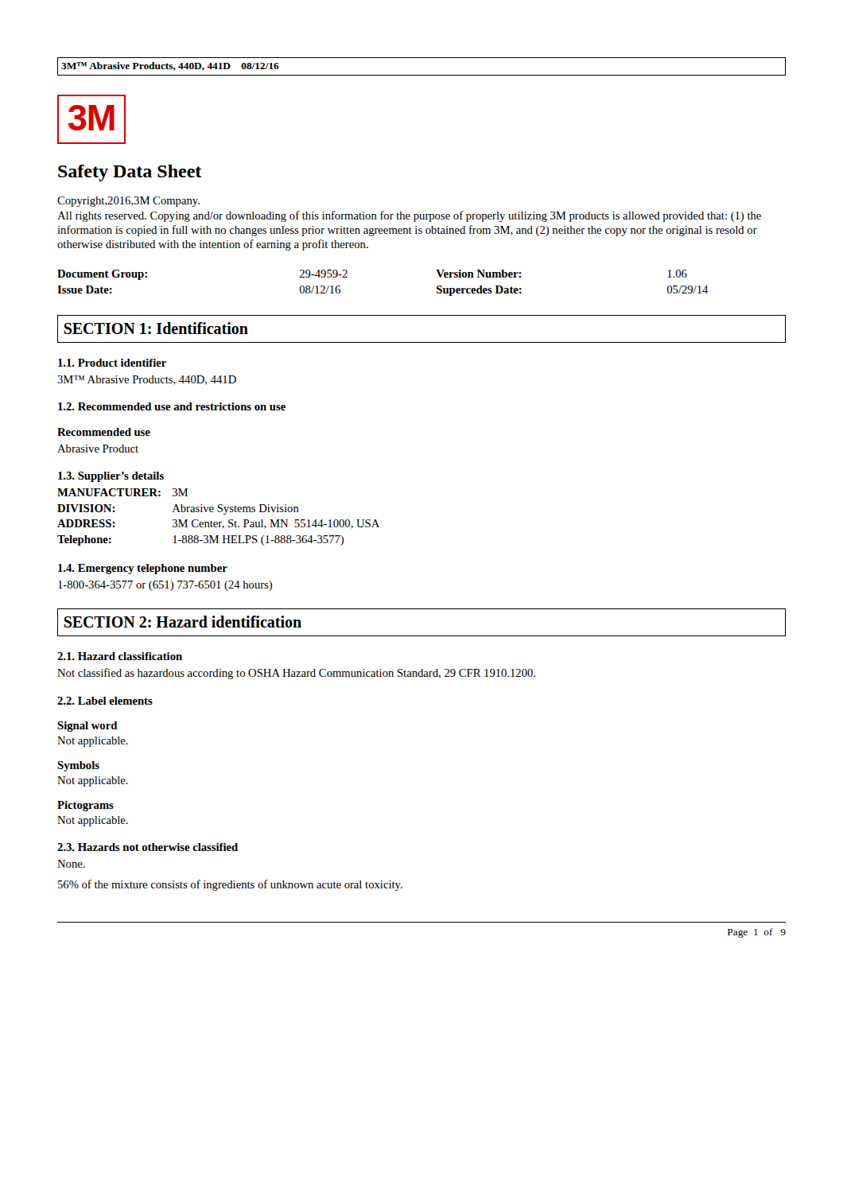3M™ Abrasive Products, 440D, 441D 08/12/16
3M
Safety Data Sheet
Copyright,2016,3M Company.
All rights reserved. Copying and/or downloading of this information for the purpose of properly utilizing 3M products is allowed provided that: (1) the information is copied in full with no changes unless prior written agreement is obtained from 3M, and (2) neither the copy nor the original is resold or otherwise distributed with the intention of earning a profit thereon.
| Document Group: | 29-4959-2 | Version Number: | 1.06 |
| Issue Date: | 08/12/16 | Supercedes Date: | 05/29/14 |
SECTION 1: Identification
1.1. Product identifier
3M™ Abrasive Products, 440D, 441D
1.2. Recommended use and restrictions on use
Recommended use
Abrasive Product
1.3. Supplier’s details
| MANUFACTURER: | 3M |
| DIVISION: | Abrasive Systems Division |
| ADDRESS: | 3M Center, St. Paul, MN 55144-1000, USA |
| Telephone: | 1-888-3M HELPS (1-888-364-3577) |
1.4. Emergency telephone number
1-800-364-3577 or (651) 737-6501 (24 hours)
SECTION 2: Hazard identification
2.1. Hazard classification
Not classified as hazardous according to OSHA Hazard Communication Standard, 29 CFR 1910.1200.
2.2. Label elements
Signal word
Not applicable.
Symbols
Not applicable.
Pictograms
Not applicable.
2.3. Hazards not otherwise classified
None.
56% of the mixture consists of ingredients of unknown acute oral toxicity.
Page 1 of 9